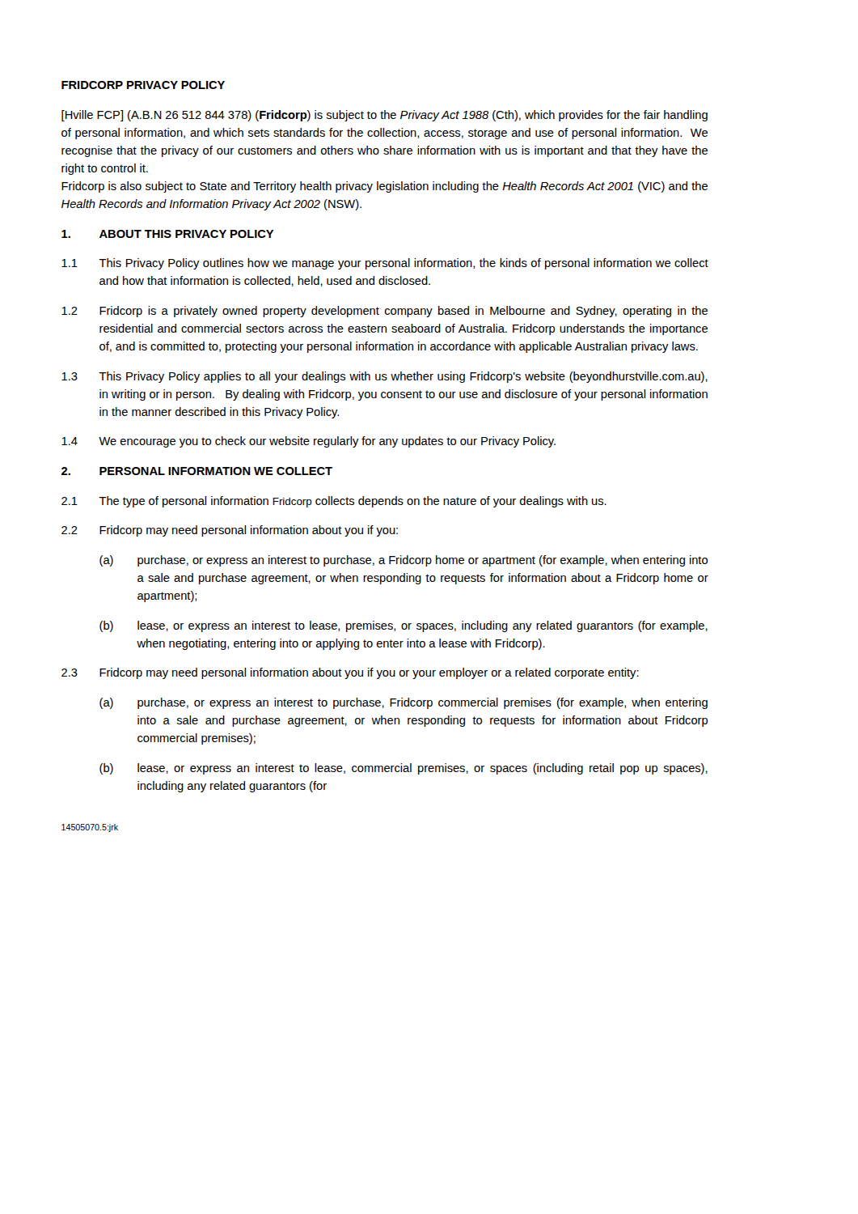FRIDCORP PRIVACY POLICY
[Hville FCP] (A.B.N 26 512 844 378) (Fridcorp) is subject to the Privacy Act 1988 (Cth), which provides for the fair handling of personal information, and which sets standards for the collection, access, storage and use of personal information. We recognise that the privacy of our customers and others who share information with us is important and that they have the right to control it.
Fridcorp is also subject to State and Territory health privacy legislation including the Health Records Act 2001 (VIC) and the Health Records and Information Privacy Act 2002 (NSW).
1.
About this Privacy Policy
1.1
This Privacy Policy outlines how we manage your personal information, the kinds of personal information we collect and how that information is collected, held, used and disclosed.
1.2
Fridcorp is a privately owned property development company based in Melbourne and Sydney, operating in the residential and commercial sectors across the eastern seaboard of Australia. Fridcorp understands the importance of, and is committed to, protecting your personal information in accordance with applicable Australian privacy laws.
1.3
This Privacy Policy applies to all your dealings with us whether using Fridcorp's website (beyondhurstville.com.au), in writing or in person. By dealing with Fridcorp, you consent to our use and disclosure of your personal information in the manner described in this Privacy Policy.
1.4
We encourage you to check our website regularly for any updates to our Privacy Policy.
2.
Personal information we collect
2.1
The type of personal information Fridcorp collects depends on the nature of your dealings with us.
2.2
Fridcorp may need personal information about you if you:
(a)
purchase, or express an interest to purchase, a Fridcorp home or apartment (for example, when entering into a sale and purchase agreement, or when responding to requests for information about a Fridcorp home or apartment);
(b)
lease, or express an interest to lease, premises, or spaces, including any related guarantors (for example, when negotiating, entering into or applying to enter into a lease with Fridcorp).
2.3
Fridcorp may need personal information about you if you or your employer or a related corporate entity:
(a)
purchase, or express an interest to purchase, Fridcorp commercial premises (for example, when entering into a sale and purchase agreement, or when responding to requests for information about Fridcorp commercial premises);
(b)
lease, or express an interest to lease, commercial premises, or spaces (including retail pop up spaces), including any related guarantors (for
14505070.5:jrk